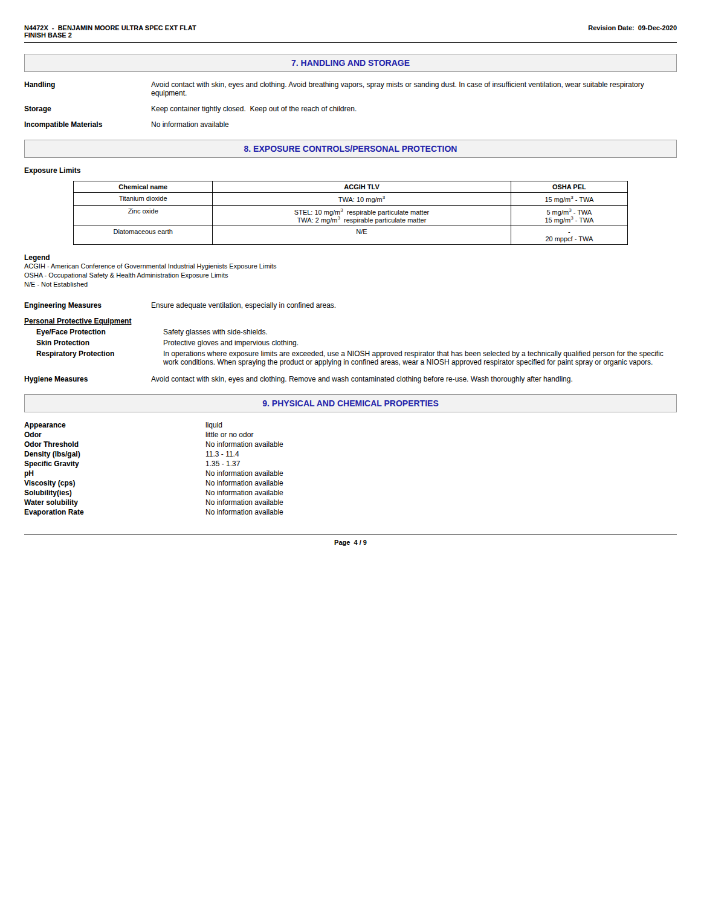N4472X - BENJAMIN MOORE ULTRA SPEC EXT FLAT
FINISH BASE 2
Revision Date: 09-Dec-2020
7. HANDLING AND STORAGE
Handling
Avoid contact with skin, eyes and clothing. Avoid breathing vapors, spray mists or sanding dust. In case of insufficient ventilation, wear suitable respiratory equipment.
Storage
Keep container tightly closed. Keep out of the reach of children.
Incompatible Materials
No information available
8. EXPOSURE CONTROLS/PERSONAL PROTECTION
Exposure Limits
| Chemical name | ACGIH TLV | OSHA PEL |
| --- | --- | --- |
| Titanium dioxide | TWA: 10 mg/m 3 | 15 mg/m 3 - TWA |
| Zinc oxide | STEL: 10 mg/m 3 respirable particulate matter TWA: 2 mg/m 3 respirable particulate matter | 5 mg/m 3 - TWA 15 mg/m 3 - TWA |
| Diatomaceous earth | N/E | - 20 mppcf - TWA |
Legend
ACGIH - American Conference of Governmental Industrial Hygienists Exposure Limits
OSHA - Occupational Safety & Health Administration Exposure Limits
N/E - Not Established
Engineering Measures
Ensure adequate ventilation, especially in confined areas.
Personal Protective Equipment
Eye/Face Protection
Safety glasses with side-shields.
Skin Protection
Protective gloves and impervious clothing.
Respiratory Protection
In operations where exposure limits are exceeded, use a NIOSH approved respirator that has been selected by a technically qualified person for the specific work conditions. When spraying the product or applying in confined areas, wear a NIOSH approved respirator specified for paint spray or organic vapors.
Hygiene Measures
Avoid contact with skin, eyes and clothing. Remove and wash contaminated clothing before re-use. Wash thoroughly after handling.
9. PHYSICAL AND CHEMICAL PROPERTIES
Appearance
liquid
Odor
little or no odor
Odor Threshold
No information available
Density (lbs/gal)
11.3 - 11.4
Specific Gravity
1.35 - 1.37
pH
No information available
Viscosity (cps)
No information available
Solubility(ies)
No information available
Water solubility
No information available
Evaporation Rate
No information available
Page 4 / 9